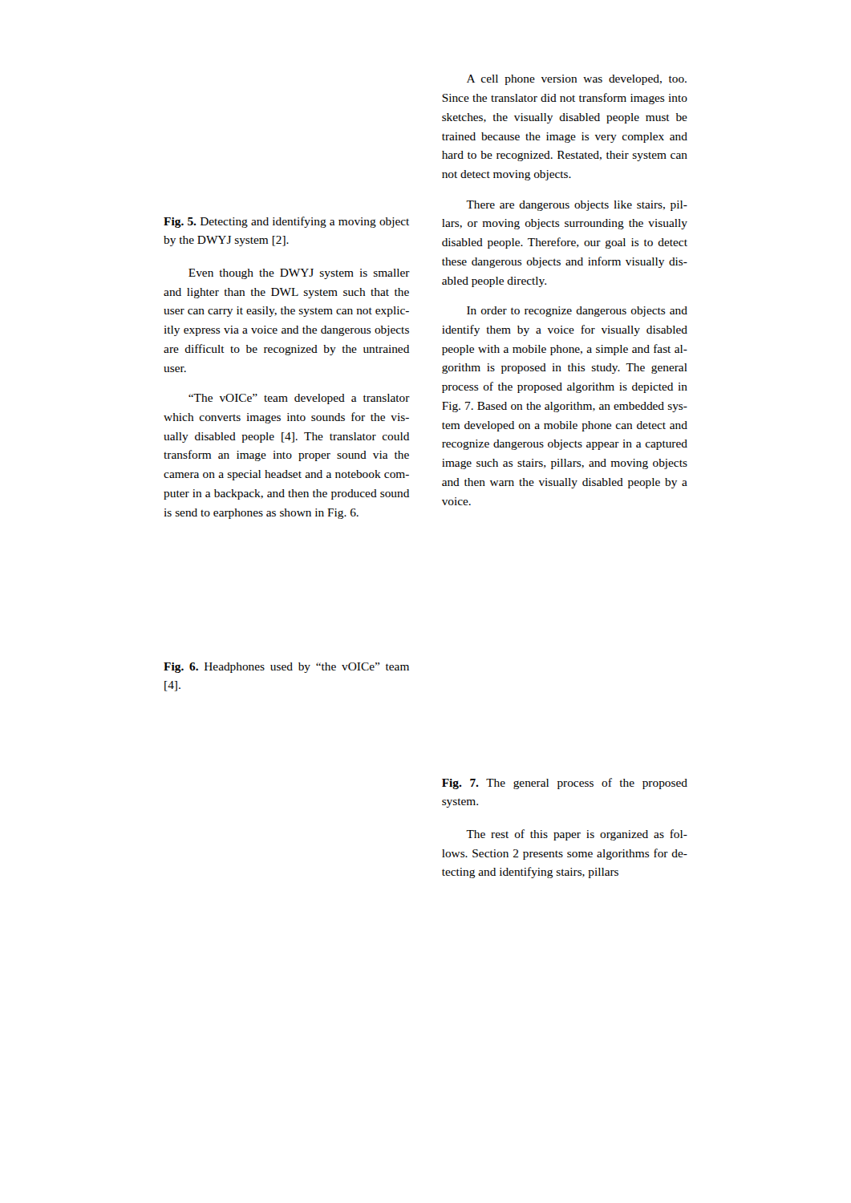Fig. 5. Detecting and identifying a moving object by the DWYJ system [2].
Even though the DWYJ system is smaller and lighter than the DWL system such that the user can carry it easily, the system can not explicitly express via a voice and the dangerous objects are difficult to be recognized by the untrained user.
“The vOICe” team developed a translator which converts images into sounds for the visually disabled people [4]. The translator could transform an image into proper sound via the camera on a special headset and a notebook computer in a backpack, and then the produced sound is send to earphones as shown in Fig. 6.
Fig. 6. Headphones used by “the vOICe” team [4].
A cell phone version was developed, too. Since the translator did not transform images into sketches, the visually disabled people must be trained because the image is very complex and hard to be recognized. Restated, their system can not detect moving objects.
There are dangerous objects like stairs, pillars, or moving objects surrounding the visually disabled people. Therefore, our goal is to detect these dangerous objects and inform visually disabled people directly.
In order to recognize dangerous objects and identify them by a voice for visually disabled people with a mobile phone, a simple and fast algorithm is proposed in this study. The general process of the proposed algorithm is depicted in Fig. 7. Based on the algorithm, an embedded system developed on a mobile phone can detect and recognize dangerous objects appear in a captured image such as stairs, pillars, and moving objects and then warn the visually disabled people by a voice.
Fig. 7. The general process of the proposed system.
The rest of this paper is organized as follows. Section 2 presents some algorithms for detecting and identifying stairs, pillars